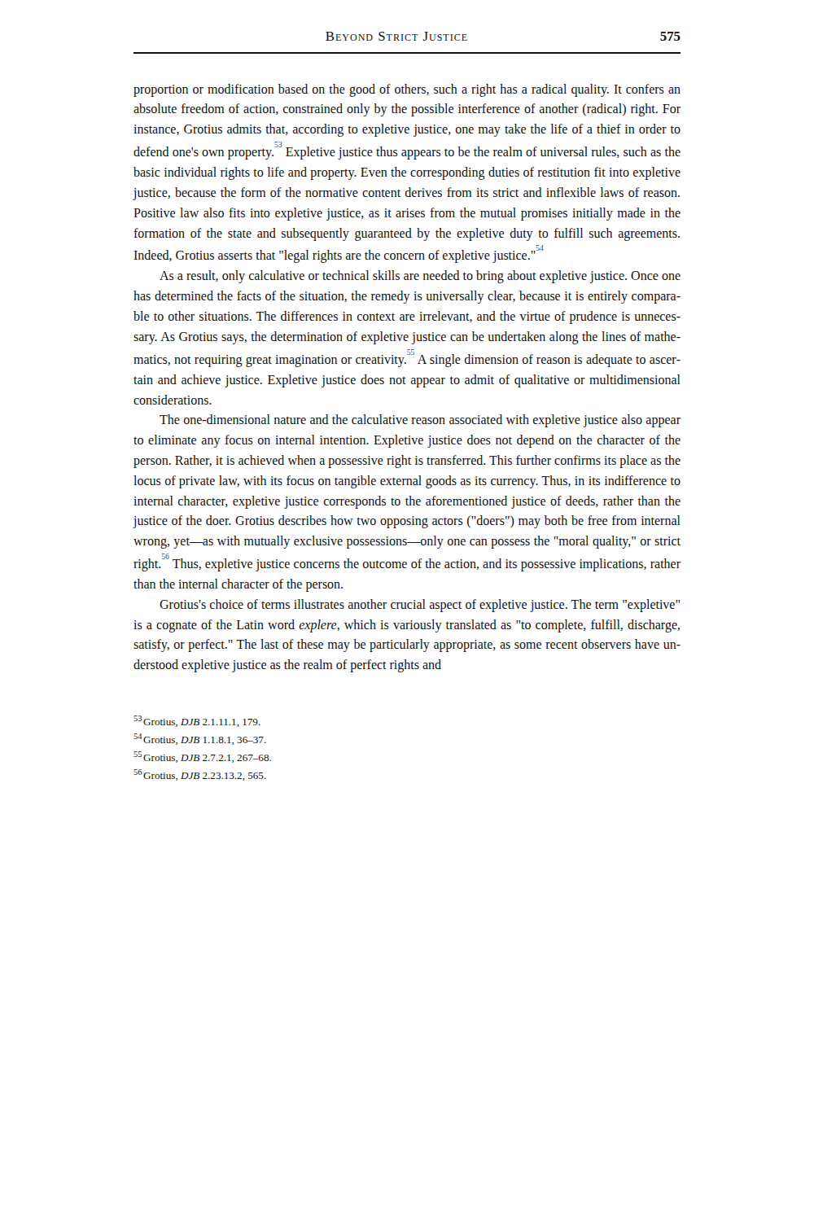Beyond Strict Justice 575
proportion or modification based on the good of others, such a right has a radical quality. It confers an absolute freedom of action, constrained only by the possible interference of another (radical) right. For instance, Grotius admits that, according to expletive justice, one may take the life of a thief in order to defend one's own property.53 Expletive justice thus appears to be the realm of universal rules, such as the basic individual rights to life and property. Even the corresponding duties of restitution fit into expletive justice, because the form of the normative content derives from its strict and inflexible laws of reason. Positive law also fits into expletive justice, as it arises from the mutual promises initially made in the formation of the state and subsequently guaranteed by the expletive duty to fulfill such agreements. Indeed, Grotius asserts that "legal rights are the concern of expletive justice."54
As a result, only calculative or technical skills are needed to bring about expletive justice. Once one has determined the facts of the situation, the remedy is universally clear, because it is entirely comparable to other situations. The differences in context are irrelevant, and the virtue of prudence is unnecessary. As Grotius says, the determination of expletive justice can be undertaken along the lines of mathematics, not requiring great imagination or creativity.55 A single dimension of reason is adequate to ascertain and achieve justice. Expletive justice does not appear to admit of qualitative or multidimensional considerations.
The one-dimensional nature and the calculative reason associated with expletive justice also appear to eliminate any focus on internal intention. Expletive justice does not depend on the character of the person. Rather, it is achieved when a possessive right is transferred. This further confirms its place as the locus of private law, with its focus on tangible external goods as its currency. Thus, in its indifference to internal character, expletive justice corresponds to the aforementioned justice of deeds, rather than the justice of the doer. Grotius describes how two opposing actors ("doers") may both be free from internal wrong, yet—as with mutually exclusive possessions—only one can possess the "moral quality," or strict right.56 Thus, expletive justice concerns the outcome of the action, and its possessive implications, rather than the internal character of the person.
Grotius's choice of terms illustrates another crucial aspect of expletive justice. The term "expletive" is a cognate of the Latin word explere, which is variously translated as "to complete, fulfill, discharge, satisfy, or perfect." The last of these may be particularly appropriate, as some recent observers have understood expletive justice as the realm of perfect rights and
53 Grotius, DJB 2.1.11.1, 179.
54 Grotius, DJB 1.1.8.1, 36–37.
55 Grotius, DJB 2.7.2.1, 267–68.
56 Grotius, DJB 2.23.13.2, 565.